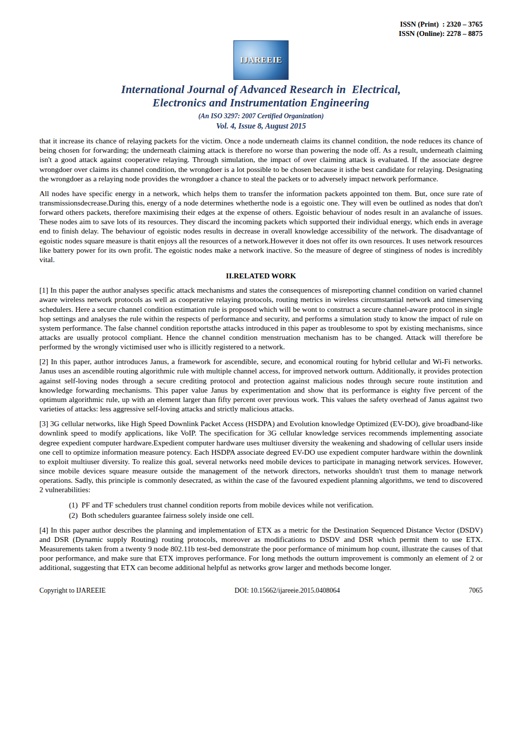ISSN (Print) : 2320 – 3765
ISSN (Online): 2278 – 8875
International Journal of Advanced Research in Electrical,
Electronics and Instrumentation Engineering
(An ISO 3297: 2007 Certified Organization)
Vol. 4, Issue 8, August 2015
that it increase its chance of relaying packets for the victim. Once a node underneath claims its channel condition, the node reduces its chance of being chosen for forwarding; the underneath claiming attack is therefore no worse than powering the node off. As a result, underneath claiming isn't a good attack against cooperative relaying. Through simulation, the impact of over claiming attack is evaluated. If the associate degree wrongdoer over claims its channel condition, the wrongdoer is a lot possible to be chosen because it isthe best candidate for relaying. Designating the wrongdoer as a relaying node provides the wrongdoer a chance to steal the packets or to adversely impact network performance.
All nodes have specific energy in a network, which helps them to transfer the information packets appointed ton them. But, once sure rate of transmissionsdecrease.During this, energy of a node determines whetherthe node is a egoistic one. They will even be outlined as nodes that don't forward others packets, therefore maximising their edges at the expense of others. Egoistic behaviour of nodes result in an avalanche of issues. These nodes aim to save lots of its resources. They discard the incoming packets which supported their individual energy, which ends in average end to finish delay. The behaviour of egoistic nodes results in decrease in overall knowledge accessibility of the network. The disadvantage of egoistic nodes square measure is thatit enjoys all the resources of a network.However it does not offer its own resources. It uses network resources like battery power for its own profit. The egoistic nodes make a network inactive. So the measure of degree of stinginess of nodes is incredibly vital.
II.RELATED WORK
[1] In this paper the author analyses specific attack mechanisms and states the consequences of misreporting channel condition on varied channel aware wireless network protocols as well as cooperative relaying protocols, routing metrics in wireless circumstantial network and timeserving schedulers. Here a secure channel condition estimation rule is proposed which will be wont to construct a secure channel-aware protocol in single hop settings and analyses the rule within the respects of performance and security, and performs a simulation study to know the impact of rule on system performance. The false channel condition reportsthe attacks introduced in this paper as troublesome to spot by existing mechanisms, since attacks are usually protocol compliant. Hence the channel condition menstruation mechanism has to be changed. Attack will therefore be performed by the wrongly victimised user who is illicitly registered to a network.
[2] In this paper, author introduces Janus, a framework for ascendible, secure, and economical routing for hybrid cellular and Wi-Fi networks. Janus uses an ascendible routing algorithmic rule with multiple channel access, for improved network outturn. Additionally, it provides protection against self-loving nodes through a secure crediting protocol and protection against malicious nodes through secure route institution and knowledge forwarding mechanisms. This paper value Janus by experimentation and show that its performance is eighty five percent of the optimum algorithmic rule, up with an element larger than fifty percent over previous work. This values the safety overhead of Janus against two varieties of attacks: less aggressive self-loving attacks and strictly malicious attacks.
[3] 3G cellular networks, like High Speed Downlink Packet Access (HSDPA) and Evolution knowledge Optimized (EV-DO), give broadband-like downlink speed to modify applications, like VoIP. The specification for 3G cellular knowledge services recommends implementing associate degree expedient computer hardware.Expedient computer hardware uses multiuser diversity the weakening and shadowing of cellular users inside one cell to optimize information measure potency. Each HSDPA associate degreed EV-DO use expedient computer hardware within the downlink to exploit multiuser diversity. To realize this goal, several networks need mobile devices to participate in managing network services. However, since mobile devices square measure outside the management of the network directors, networks shouldn't trust them to manage network operations. Sadly, this principle is commonly desecrated, as within the case of the favoured expedient planning algorithms, we tend to discovered 2 vulnerabilities:
(1) PF and TF schedulers trust channel condition reports from mobile devices while not verification.
(2) Both schedulers guarantee fairness solely inside one cell.
[4] In this paper author describes the planning and implementation of ETX as a metric for the Destination Sequenced Distance Vector (DSDV) and DSR (Dynamic supply Routing) routing protocols, moreover as modifications to DSDV and DSR which permit them to use ETX. Measurements taken from a twenty 9 node 802.11b test-bed demonstrate the poor performance of minimum hop count, illustrate the causes of that poor performance, and make sure that ETX improves performance. For long methods the outturn improvement is commonly an element of 2 or additional, suggesting that ETX can become additional helpful as networks grow larger and methods become longer.
Copyright to IJAREEIE
DOI: 10.15662/ijareeie.2015.0408064
7065